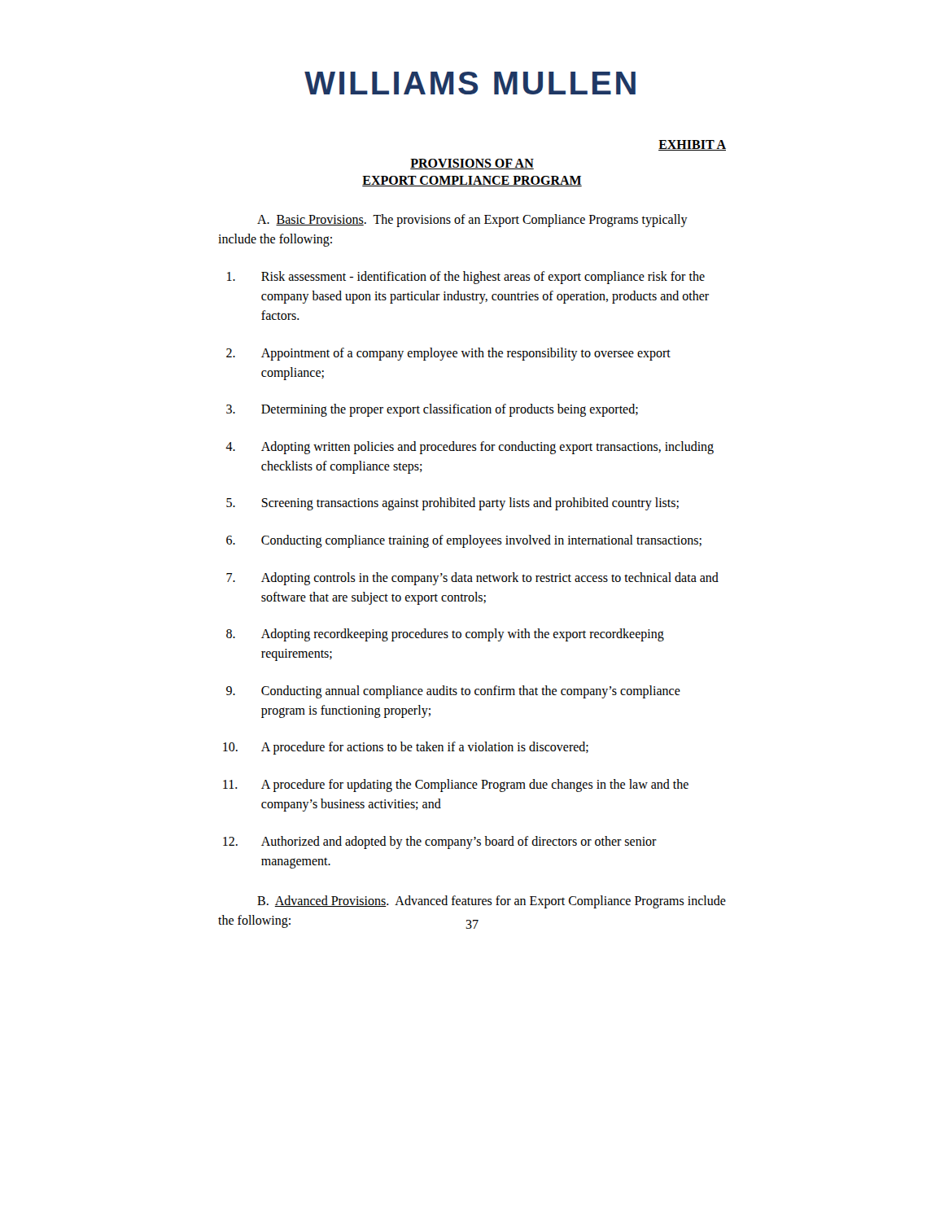WILLIAMS MULLEN
EXHIBIT A
PROVISIONS OF AN
EXPORT COMPLIANCE PROGRAM
A. Basic Provisions. The provisions of an Export Compliance Programs typically include the following:
1. Risk assessment - identification of the highest areas of export compliance risk for the company based upon its particular industry, countries of operation, products and other factors.
2. Appointment of a company employee with the responsibility to oversee export compliance;
3. Determining the proper export classification of products being exported;
4. Adopting written policies and procedures for conducting export transactions, including checklists of compliance steps;
5. Screening transactions against prohibited party lists and prohibited country lists;
6. Conducting compliance training of employees involved in international transactions;
7. Adopting controls in the company’s data network to restrict access to technical data and software that are subject to export controls;
8. Adopting recordkeeping procedures to comply with the export recordkeeping requirements;
9. Conducting annual compliance audits to confirm that the company’s compliance program is functioning properly;
10. A procedure for actions to be taken if a violation is discovered;
11. A procedure for updating the Compliance Program due changes in the law and the company’s business activities; and
12. Authorized and adopted by the company’s board of directors or other senior management.
B. Advanced Provisions. Advanced features for an Export Compliance Programs include the following:
37